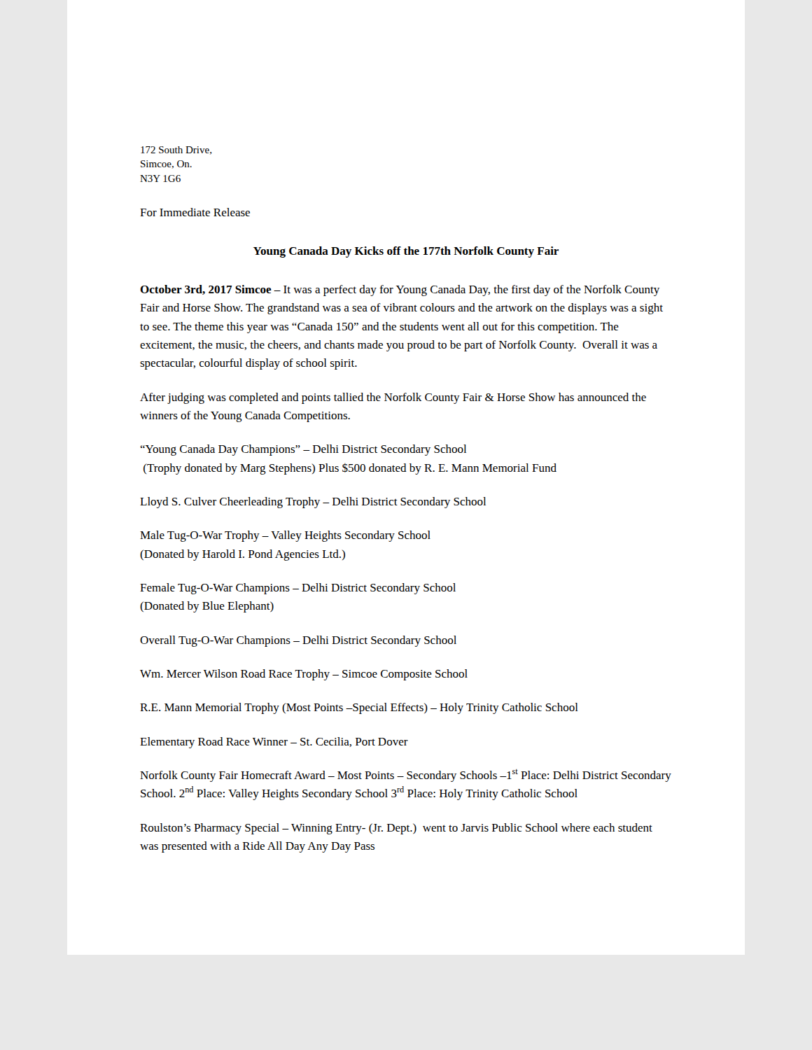172 South Drive,
Simcoe, On.
N3Y 1G6
For Immediate Release
Young Canada Day Kicks off the 177th Norfolk County Fair
October 3rd, 2017 Simcoe – It was a perfect day for Young Canada Day, the first day of the Norfolk County Fair and Horse Show. The grandstand was a sea of vibrant colours and the artwork on the displays was a sight to see. The theme this year was “Canada 150” and the students went all out for this competition. The excitement, the music, the cheers, and chants made you proud to be part of Norfolk County. Overall it was a spectacular, colourful display of school spirit.
After judging was completed and points tallied the Norfolk County Fair & Horse Show has announced the winners of the Young Canada Competitions.
“Young Canada Day Champions” – Delhi District Secondary School
(Trophy donated by Marg Stephens) Plus $500 donated by R. E. Mann Memorial Fund
Lloyd S. Culver Cheerleading Trophy – Delhi District Secondary School
Male Tug-O-War Trophy – Valley Heights Secondary School
(Donated by Harold I. Pond Agencies Ltd.)
Female Tug-O-War Champions – Delhi District Secondary School
(Donated by Blue Elephant)
Overall Tug-O-War Champions – Delhi District Secondary School
Wm. Mercer Wilson Road Race Trophy – Simcoe Composite School
R.E. Mann Memorial Trophy (Most Points –Special Effects) – Holy Trinity Catholic School
Elementary Road Race Winner – St. Cecilia, Port Dover
Norfolk County Fair Homecraft Award – Most Points – Secondary Schools –1st Place: Delhi District Secondary School. 2nd Place: Valley Heights Secondary School 3rd Place: Holy Trinity Catholic School
Roulston’s Pharmacy Special – Winning Entry- (Jr. Dept.) went to Jarvis Public School where each student was presented with a Ride All Day Any Day Pass